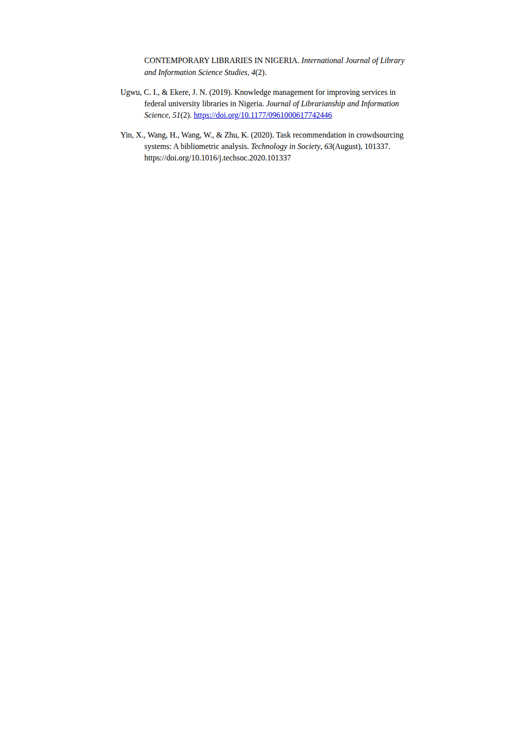CONTEMPORARY LIBRARIES IN NIGERIA. International Journal of Library and Information Science Studies, 4(2).
Ugwu, C. I., & Ekere, J. N. (2019). Knowledge management for improving services in federal university libraries in Nigeria. Journal of Librarianship and Information Science, 51(2). https://doi.org/10.1177/0961000617742446
Yin, X., Wang, H., Wang, W., & Zhu, K. (2020). Task recommendation in crowdsourcing systems: A bibliometric analysis. Technology in Society, 63(August), 101337. https://doi.org/10.1016/j.techsoc.2020.101337